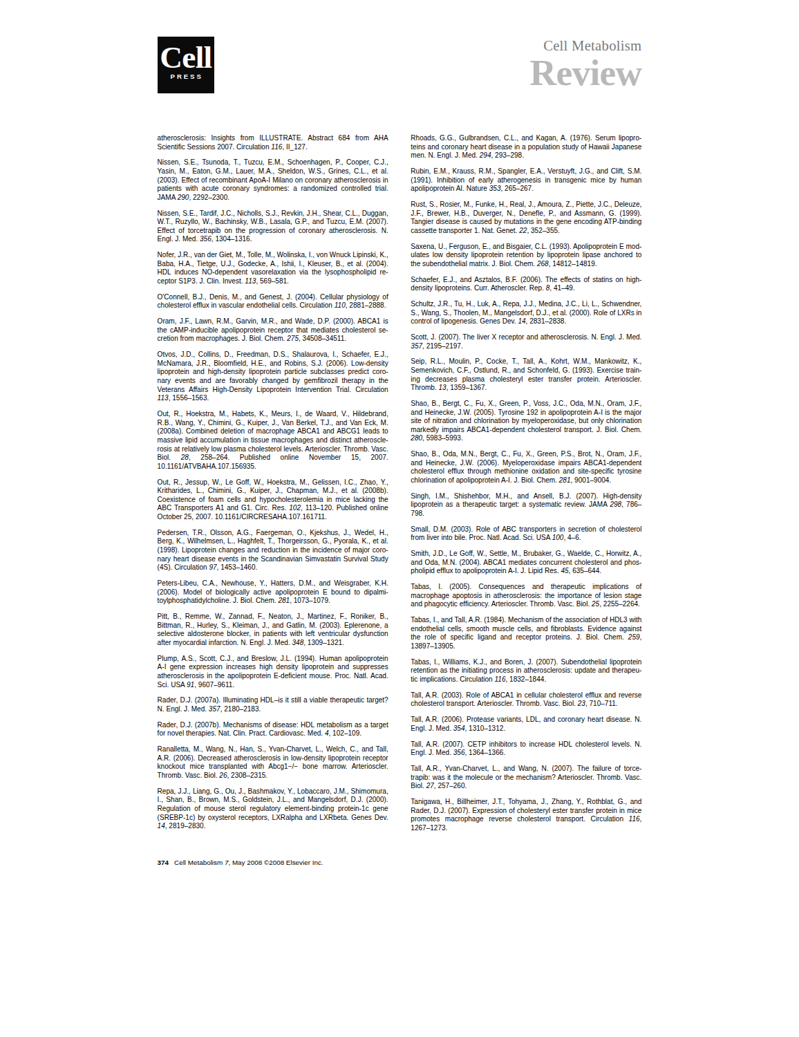Cell PRESS
Cell Metabolism
Review
atherosclerosis: Insights from ILLUSTRATE. Abstract 684 from AHA Scientific Sessions 2007. Circulation 116, II_127.
Nissen, S.E., Tsunoda, T., Tuzcu, E.M., Schoenhagen, P., Cooper, C.J., Yasin, M., Eaton, G.M., Lauer, M.A., Sheldon, W.S., Grines, C.L., et al. (2003). Effect of recombinant ApoA-I Milano on coronary atherosclerosis in patients with acute coronary syndromes: a randomized controlled trial. JAMA 290, 2292–2300.
Nissen, S.E., Tardif, J.C., Nicholls, S.J., Revkin, J.H., Shear, C.L., Duggan, W.T., Ruzyllo, W., Bachinsky, W.B., Lasala, G.P., and Tuzcu, E.M. (2007). Effect of torcetrapib on the progression of coronary atherosclerosis. N. Engl. J. Med. 356, 1304–1316.
Nofer, J.R., van der Giet, M., Tolle, M., Wolinska, I., von Wnuck Lipinski, K., Baba, H.A., Tietge, U.J., Godecke, A., Ishii, I., Kleuser, B., et al. (2004). HDL induces NO-dependent vasorelaxation via the lysophospholipid receptor S1P3. J. Clin. Invest. 113, 569–581.
O'Connell, B.J., Denis, M., and Genest, J. (2004). Cellular physiology of cholesterol efflux in vascular endothelial cells. Circulation 110, 2881–2888.
Oram, J.F., Lawn, R.M., Garvin, M.R., and Wade, D.P. (2000). ABCA1 is the cAMP-inducible apolipoprotein receptor that mediates cholesterol secretion from macrophages. J. Biol. Chem. 275, 34508–34511.
Otvos, J.D., Collins, D., Freedman, D.S., Shalaurova, I., Schaefer, E.J., McNamara, J.R., Bloomfield, H.E., and Robins, S.J. (2006). Low-density lipoprotein and high-density lipoprotein particle subclasses predict coronary events and are favorably changed by gemfibrozil therapy in the Veterans Affairs High-Density Lipoprotein Intervention Trial. Circulation 113, 1556–1563.
Out, R., Hoekstra, M., Habets, K., Meurs, I., de Waard, V., Hildebrand, R.B., Wang, Y., Chimini, G., Kuiper, J., Van Berkel, T.J., and Van Eck, M. (2008a). Combined deletion of macrophage ABCA1 and ABCG1 leads to massive lipid accumulation in tissue macrophages and distinct atherosclerosis at relatively low plasma cholesterol levels. Arterioscler. Thromb. Vasc. Biol. 28, 258–264. Published online November 15, 2007. 10.1161/ATVBAHA.107.156935.
Out, R., Jessup, W., Le Goff, W., Hoekstra, M., Gelissen, I.C., Zhao, Y., Kritharides, L., Chimini, G., Kuiper, J., Chapman, M.J., et al. (2008b). Coexistence of foam cells and hypocholesterolemia in mice lacking the ABC Transporters A1 and G1. Circ. Res. 102, 113–120. Published online October 25, 2007. 10.1161/CIRCRESAHA.107.161711.
Pedersen, T.R., Olsson, A.G., Faergeman, O., Kjekshus, J., Wedel, H., Berg, K., Wilhelmsen, L., Haghfelt, T., Thorgeirsson, G., Pyorala, K., et al. (1998). Lipoprotein changes and reduction in the incidence of major coronary heart disease events in the Scandinavian Simvastatin Survival Study (4S). Circulation 97, 1453–1460.
Peters-Libeu, C.A., Newhouse, Y., Hatters, D.M., and Weisgraber, K.H. (2006). Model of biologically active apolipoprotein E bound to dipalmitoylphosphatidylcholine. J. Biol. Chem. 281, 1073–1079.
Pitt, B., Remme, W., Zannad, F., Neaton, J., Martinez, F., Roniker, B., Bittman, R., Hurley, S., Kleiman, J., and Gatlin, M. (2003). Eplerenone, a selective aldosterone blocker, in patients with left ventricular dysfunction after myocardial infarction. N. Engl. J. Med. 348, 1309–1321.
Plump, A.S., Scott, C.J., and Breslow, J.L. (1994). Human apolipoprotein A-I gene expression increases high density lipoprotein and suppresses atherosclerosis in the apolipoprotein E-deficient mouse. Proc. Natl. Acad. Sci. USA 91, 9607–9611.
Rader, D.J. (2007a). Illuminating HDL–is it still a viable therapeutic target? N. Engl. J. Med. 357, 2180–2183.
Rader, D.J. (2007b). Mechanisms of disease: HDL metabolism as a target for novel therapies. Nat. Clin. Pract. Cardiovasc. Med. 4, 102–109.
Ranalletta, M., Wang, N., Han, S., Yvan-Charvet, L., Welch, C., and Tall, A.R. (2006). Decreased atherosclerosis in low-density lipoprotein receptor knockout mice transplanted with Abcg1−/− bone marrow. Arterioscler. Thromb. Vasc. Biol. 26, 2308–2315.
Repa, J.J., Liang, G., Ou, J., Bashmakov, Y., Lobaccaro, J.M., Shimomura, I., Shan, B., Brown, M.S., Goldstein, J.L., and Mangelsdorf, D.J. (2000). Regulation of mouse sterol regulatory element-binding protein-1c gene (SREBP-1c) by oxysterol receptors, LXRalpha and LXRbeta. Genes Dev. 14, 2819–2830.
Rhoads, G.G., Gulbrandsen, C.L., and Kagan, A. (1976). Serum lipoproteins and coronary heart disease in a population study of Hawaii Japanese men. N. Engl. J. Med. 294, 293–298.
Rubin, E.M., Krauss, R.M., Spangler, E.A., Verstuyft, J.G., and Clift, S.M. (1991). Inhibition of early atherogenesis in transgenic mice by human apolipoprotein AI. Nature 353, 265–267.
Rust, S., Rosier, M., Funke, H., Real, J., Amoura, Z., Piette, J.C., Deleuze, J.F., Brewer, H.B., Duverger, N., Denefle, P., and Assmann, G. (1999). Tangier disease is caused by mutations in the gene encoding ATP-binding cassette transporter 1. Nat. Genet. 22, 352–355.
Saxena, U., Ferguson, E., and Bisgaier, C.L. (1993). Apolipoprotein E modulates low density lipoprotein retention by lipoprotein lipase anchored to the subendothelial matrix. J. Biol. Chem. 268, 14812–14819.
Schaefer, E.J., and Asztalos, B.F. (2006). The effects of statins on high-density lipoproteins. Curr. Atheroscler. Rep. 8, 41–49.
Schultz, J.R., Tu, H., Luk, A., Repa, J.J., Medina, J.C., Li, L., Schwendner, S., Wang, S., Thoolen, M., Mangelsdorf, D.J., et al. (2000). Role of LXRs in control of lipogenesis. Genes Dev. 14, 2831–2838.
Scott, J. (2007). The liver X receptor and atherosclerosis. N. Engl. J. Med. 357, 2195–2197.
Seip, R.L., Moulin, P., Cocke, T., Tall, A., Kohrt, W.M., Mankowitz, K., Semenkovich, C.F., Ostlund, R., and Schonfeld, G. (1993). Exercise training decreases plasma cholesteryl ester transfer protein. Arterioscler. Thromb. 13, 1359–1367.
Shao, B., Bergt, C., Fu, X., Green, P., Voss, J.C., Oda, M.N., Oram, J.F., and Heinecke, J.W. (2005). Tyrosine 192 in apolipoprotein A-I is the major site of nitration and chlorination by myeloperoxidase, but only chlorination markedly impairs ABCA1-dependent cholesterol transport. J. Biol. Chem. 280, 5983–5993.
Shao, B., Oda, M.N., Bergt, C., Fu, X., Green, P.S., Brot, N., Oram, J.F., and Heinecke, J.W. (2006). Myeloperoxidase impairs ABCA1-dependent cholesterol efflux through methionine oxidation and site-specific tyrosine chlorination of apolipoprotein A-I. J. Biol. Chem. 281, 9001–9004.
Singh, I.M., Shishehbor, M.H., and Ansell, B.J. (2007). High-density lipoprotein as a therapeutic target: a systematic review. JAMA 298, 786–798.
Small, D.M. (2003). Role of ABC transporters in secretion of cholesterol from liver into bile. Proc. Natl. Acad. Sci. USA 100, 4–6.
Smith, J.D., Le Goff, W., Settle, M., Brubaker, G., Waelde, C., Horwitz, A., and Oda, M.N. (2004). ABCA1 mediates concurrent cholesterol and phospholipid efflux to apolipoprotein A-I. J. Lipid Res. 45, 635–644.
Tabas, I. (2005). Consequences and therapeutic implications of macrophage apoptosis in atherosclerosis: the importance of lesion stage and phagocytic efficiency. Arterioscler. Thromb. Vasc. Biol. 25, 2255–2264.
Tabas, I., and Tall, A.R. (1984). Mechanism of the association of HDL3 with endothelial cells, smooth muscle cells, and fibroblasts. Evidence against the role of specific ligand and receptor proteins. J. Biol. Chem. 259, 13897–13905.
Tabas, I., Williams, K.J., and Boren, J. (2007). Subendothelial lipoprotein retention as the initiating process in atherosclerosis: update and therapeutic implications. Circulation 116, 1832–1844.
Tall, A.R. (2003). Role of ABCA1 in cellular cholesterol efflux and reverse cholesterol transport. Arterioscler. Thromb. Vasc. Biol. 23, 710–711.
Tall, A.R. (2006). Protease variants, LDL, and coronary heart disease. N. Engl. J. Med. 354, 1310–1312.
Tall, A.R. (2007). CETP inhibitors to increase HDL cholesterol levels. N. Engl. J. Med. 356, 1364–1366.
Tall, A.R., Yvan-Charvet, L., and Wang, N. (2007). The failure of torcetrapib: was it the molecule or the mechanism? Arterioscler. Thromb. Vasc. Biol. 27, 257–260.
Tanigawa, H., Billheimer, J.T., Tohyama, J., Zhang, Y., Rothblat, G., and Rader, D.J. (2007). Expression of cholesteryl ester transfer protein in mice promotes macrophage reverse cholesterol transport. Circulation 116, 1267–1273.
374 Cell Metabolism 7, May 2008 ©2008 Elsevier Inc.